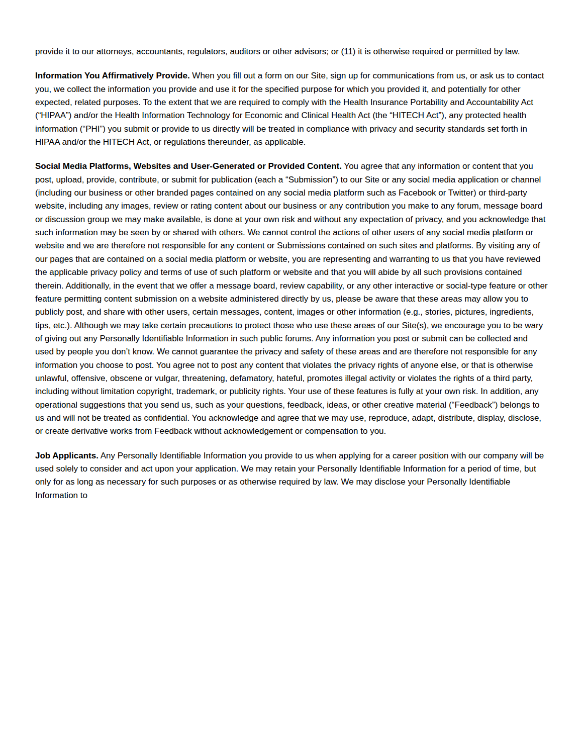provide it to our attorneys, accountants, regulators, auditors or other advisors; or (11) it is otherwise required or permitted by law.
Information You Affirmatively Provide. When you fill out a form on our Site, sign up for communications from us, or ask us to contact you, we collect the information you provide and use it for the specified purpose for which you provided it, and potentially for other expected, related purposes. To the extent that we are required to comply with the Health Insurance Portability and Accountability Act (“HIPAA”) and/or the Health Information Technology for Economic and Clinical Health Act (the “HITECH Act”), any protected health information (“PHI”) you submit or provide to us directly will be treated in compliance with privacy and security standards set forth in HIPAA and/or the HITECH Act, or regulations thereunder, as applicable.
Social Media Platforms, Websites and User-Generated or Provided Content. You agree that any information or content that you post, upload, provide, contribute, or submit for publication (each a “Submission”) to our Site or any social media application or channel (including our business or other branded pages contained on any social media platform such as Facebook or Twitter) or third-party website, including any images, review or rating content about our business or any contribution you make to any forum, message board or discussion group we may make available, is done at your own risk and without any expectation of privacy, and you acknowledge that such information may be seen by or shared with others. We cannot control the actions of other users of any social media platform or website and we are therefore not responsible for any content or Submissions contained on such sites and platforms. By visiting any of our pages that are contained on a social media platform or website, you are representing and warranting to us that you have reviewed the applicable privacy policy and terms of use of such platform or website and that you will abide by all such provisions contained therein. Additionally, in the event that we offer a message board, review capability, or any other interactive or social-type feature or other feature permitting content submission on a website administered directly by us, please be aware that these areas may allow you to publicly post, and share with other users, certain messages, content, images or other information (e.g., stories, pictures, ingredients, tips, etc.). Although we may take certain precautions to protect those who use these areas of our Site(s), we encourage you to be wary of giving out any Personally Identifiable Information in such public forums. Any information you post or submit can be collected and used by people you don’t know. We cannot guarantee the privacy and safety of these areas and are therefore not responsible for any information you choose to post. You agree not to post any content that violates the privacy rights of anyone else, or that is otherwise unlawful, offensive, obscene or vulgar, threatening, defamatory, hateful, promotes illegal activity or violates the rights of a third party, including without limitation copyright, trademark, or publicity rights. Your use of these features is fully at your own risk. In addition, any operational suggestions that you send us, such as your questions, feedback, ideas, or other creative material (“Feedback”) belongs to us and will not be treated as confidential. You acknowledge and agree that we may use, reproduce, adapt, distribute, display, disclose, or create derivative works from Feedback without acknowledgement or compensation to you.
Job Applicants. Any Personally Identifiable Information you provide to us when applying for a career position with our company will be used solely to consider and act upon your application. We may retain your Personally Identifiable Information for a period of time, but only for as long as necessary for such purposes or as otherwise required by law. We may disclose your Personally Identifiable Information to